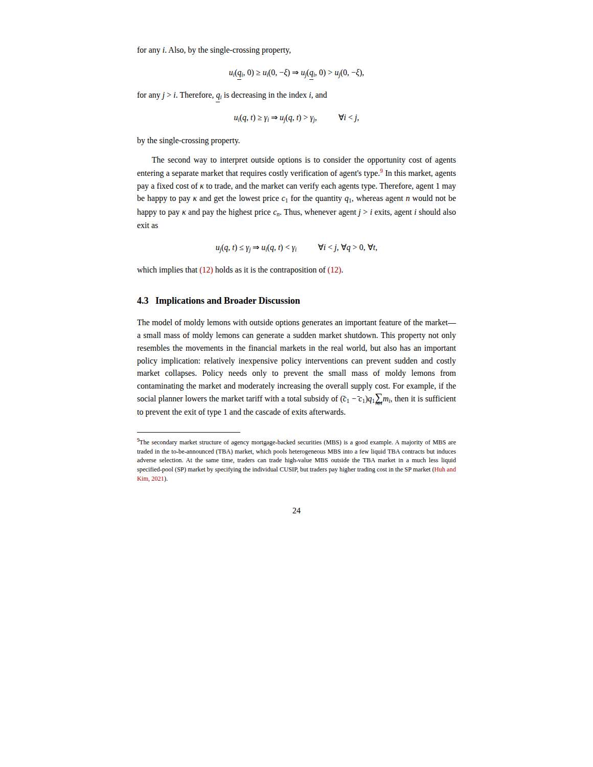for any i. Also, by the single-crossing property,
ui(qi, 0) ≥ ui(0, −ξ) ⇒ uj(qi, 0) > uj(0, −ξ),
for any j > i. Therefore, qi is decreasing in the index i, and
ui(q, t) ≥ γi ⇒ uj(q, t) > γj, ∀i < j,
by the single-crossing property.
The second way to interpret outside options is to consider the opportunity cost of agents entering a separate market that requires costly verification of agent's type.9 In this market, agents pay a fixed cost of κ to trade, and the market can verify each agents type. Therefore, agent 1 may be happy to pay κ and get the lowest price c1 for the quantity q1, whereas agent n would not be happy to pay κ and pay the highest price cn. Thus, whenever agent j > i exits, agent i should also exit as
uj(q, t) ≤ γj ⇒ ui(q, t) < γi ∀i < j, ∀q > 0, ∀t,
which implies that (12) holds as it is the contraposition of (12).
4.3 Implications and Broader Discussion
The model of moldy lemons with outside options generates an important feature of the market—a small mass of moldy lemons can generate a sudden market shutdown. This property not only resembles the movements in the financial markets in the real world, but also has an important policy implication: relatively inexpensive policy interventions can prevent sudden and costly market collapses. Policy needs only to prevent the small mass of moldy lemons from contaminating the market and moderately increasing the overall supply cost. For example, if the social planner lowers the market tariff with a total subsidy of (̃c1 − ̄c1)q1∑i∈I mi, then it is sufficient to prevent the exit of type 1 and the cascade of exits afterwards.
9The secondary market structure of agency mortgage-backed securities (MBS) is a good example. A majority of MBS are traded in the to-be-announced (TBA) market, which pools heterogeneous MBS into a few liquid TBA contracts but induces adverse selection. At the same time, traders can trade high-value MBS outside the TBA market in a much less liquid specified-pool (SP) market by specifying the individual CUSIP, but traders pay higher trading cost in the SP market (Huh and Kim, 2021).
24